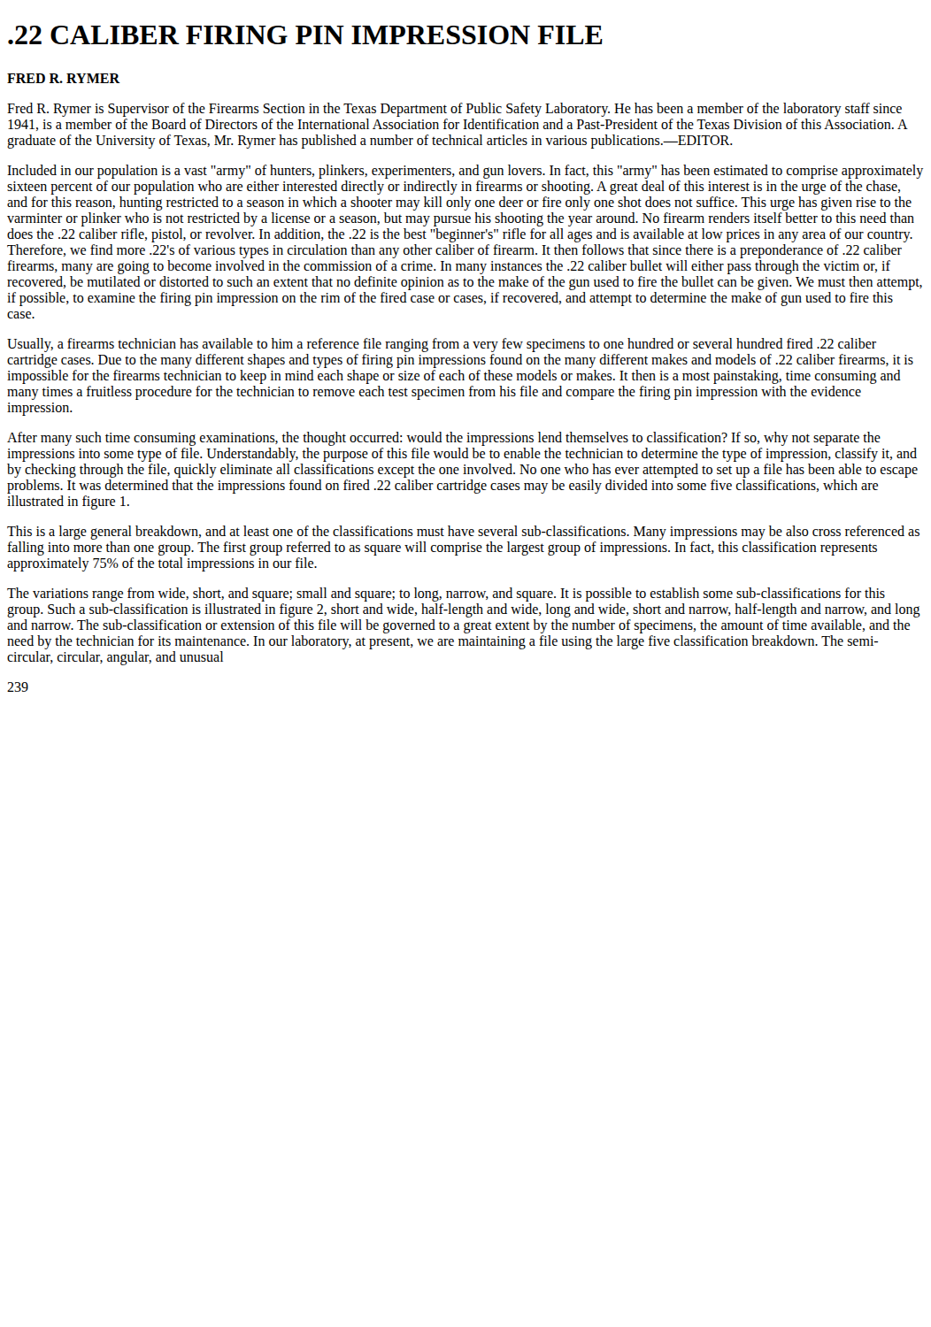.22 CALIBER FIRING PIN IMPRESSION FILE
FRED R. RYMER
Fred R. Rymer is Supervisor of the Firearms Section in the Texas Department of Public Safety Laboratory. He has been a member of the laboratory staff since 1941, is a member of the Board of Directors of the International Association for Identification and a Past-President of the Texas Division of this Association. A graduate of the University of Texas, Mr. Rymer has published a number of technical articles in various publications.—EDITOR.
Included in our population is a vast "army" of hunters, plinkers, experimenters, and gun lovers. In fact, this "army" has been estimated to comprise approximately sixteen percent of our population who are either interested directly or indirectly in firearms or shooting. A great deal of this interest is in the urge of the chase, and for this reason, hunting restricted to a season in which a shooter may kill only one deer or fire only one shot does not suffice. This urge has given rise to the varminter or plinker who is not restricted by a license or a season, but may pursue his shooting the year around. No firearm renders itself better to this need than does the .22 caliber rifle, pistol, or revolver. In addition, the .22 is the best "beginner's" rifle for all ages and is available at low prices in any area of our country. Therefore, we find more .22's of various types in circulation than any other caliber of firearm. It then follows that since there is a preponderance of .22 caliber firearms, many are going to become involved in the commission of a crime. In many instances the .22 caliber bullet will either pass through the victim or, if recovered, be mutilated or distorted to such an extent that no definite opinion as to the make of the gun used to fire the bullet can be given. We must then attempt, if possible, to examine the firing pin impression on the rim of the fired case or cases, if recovered, and attempt to determine the make of gun used to fire this case.
Usually, a firearms technician has available to him a reference file ranging from a very few specimens to one hundred or several hundred fired .22 caliber cartridge cases. Due to the many different shapes and types of firing pin impressions found on the many different makes and models of .22 caliber firearms, it is impossible for the firearms technician to keep in mind each shape or size of each of these models or makes. It then is a most painstaking, time consuming and many times a fruitless procedure for the technician to remove each test specimen from his file and compare the firing pin impression with the evidence impression.
After many such time consuming examinations, the thought occurred: would the impressions lend themselves to classification? If so, why not separate the impressions into some type of file. Understandably, the purpose of this file would be to enable the technician to determine the type of impression, classify it, and by checking through the file, quickly eliminate all classifications except the one involved. No one who has ever attempted to set up a file has been able to escape problems. It was determined that the impressions found on fired .22 caliber cartridge cases may be easily divided into some five classifications, which are illustrated in figure 1.
This is a large general breakdown, and at least one of the classifications must have several sub-classifications. Many impressions may be also cross referenced as falling into more than one group. The first group referred to as square will comprise the largest group of impressions. In fact, this classification represents approximately 75% of the total impressions in our file.
The variations range from wide, short, and square; small and square; to long, narrow, and square. It is possible to establish some sub-classifications for this group. Such a sub-classification is illustrated in figure 2, short and wide, half-length and wide, long and wide, short and narrow, half-length and narrow, and long and narrow. The sub-classification or extension of this file will be governed to a great extent by the number of specimens, the amount of time available, and the need by the technician for its maintenance. In our laboratory, at present, we are maintaining a file using the large five classification breakdown. The semi-circular, circular, angular, and unusual
239